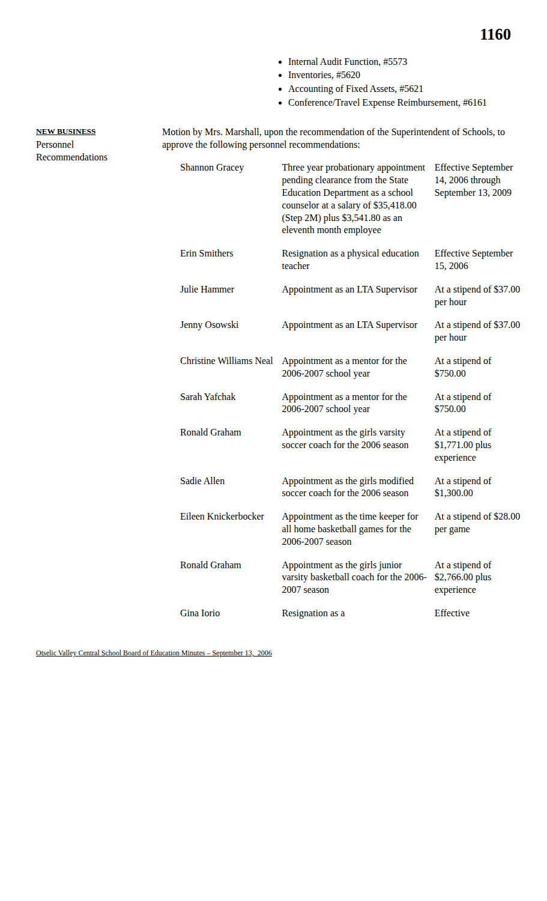1160
Internal Audit Function, #5573
Inventories, #5620
Accounting of Fixed Assets, #5621
Conference/Travel Expense Reimbursement, #6161
NEW BUSINESS
Personnel
Recommendations
Motion by Mrs. Marshall, upon the recommendation of the Superintendent of Schools, to approve the following personnel recommendations:
| Shannon Gracey | Three year probationary appointment pending clearance from the State Education Department as a school counselor at a salary of $35,418.00 (Step 2M) plus $3,541.80 as an eleventh month employee | Effective September 14, 2006 through September 13, 2009 |
| Erin Smithers | Resignation as a physical education teacher | Effective September 15, 2006 |
| Julie Hammer | Appointment as an LTA Supervisor | At a stipend of $37.00 per hour |
| Jenny Osowski | Appointment as an LTA Supervisor | At a stipend of $37.00 per hour |
| Christine Williams Neal | Appointment as a mentor for the 2006-2007 school year | At a stipend of $750.00 |
| Sarah Yafchak | Appointment as a mentor for the 2006-2007 school year | At a stipend of $750.00 |
| Ronald Graham | Appointment as the girls varsity soccer coach for the 2006 season | At a stipend of $1,771.00 plus experience |
| Sadie Allen | Appointment as the girls modified soccer coach for the 2006 season | At a stipend of $1,300.00 |
| Eileen Knickerbocker | Appointment as the time keeper for all home basketball games for the 2006-2007 season | At a stipend of $28.00 per game |
| Ronald Graham | Appointment as the girls junior varsity basketball coach for the 2006-2007 season | At a stipend of $2,766.00 plus experience |
| Gina Iorio | Resignation as a | Effective |
Otselic Valley Central School Board of Education Minutes – September 13, 2006